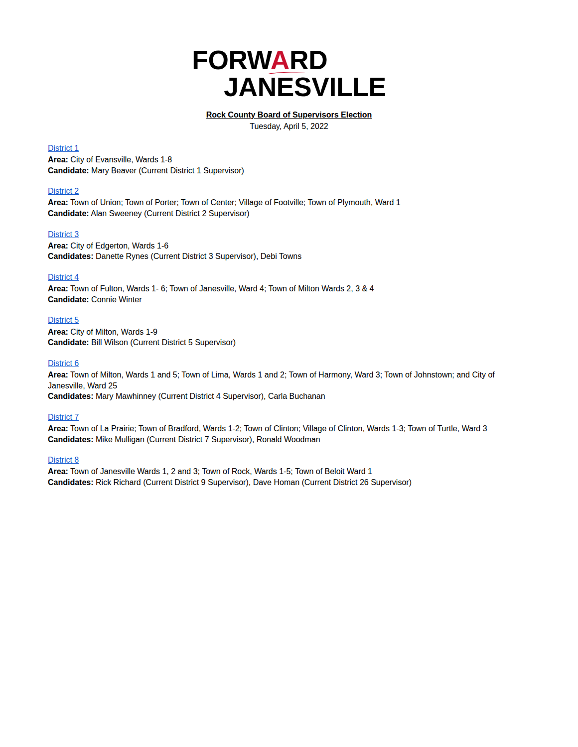FORWARD
JANESVILLE
Rock County Board of Supervisors Election
Tuesday, April 5, 2022
District 1
Area: City of Evansville, Wards 1-8
Candidate: Mary Beaver (Current District 1 Supervisor)
District 2
Area: Town of Union; Town of Porter; Town of Center; Village of Footville; Town of Plymouth, Ward 1
Candidate: Alan Sweeney (Current District 2 Supervisor)
District 3
Area: City of Edgerton, Wards 1-6
Candidates: Danette Rynes (Current District 3 Supervisor), Debi Towns
District 4
Area: Town of Fulton, Wards 1- 6; Town of Janesville, Ward 4; Town of Milton Wards 2, 3 & 4
Candidate: Connie Winter
District 5
Area: City of Milton, Wards 1-9
Candidate: Bill Wilson (Current District 5 Supervisor)
District 6
Area: Town of Milton, Wards 1 and 5; Town of Lima, Wards 1 and 2; Town of Harmony, Ward 3; Town of Johnstown; and City of Janesville, Ward 25
Candidates: Mary Mawhinney (Current District 4 Supervisor), Carla Buchanan
District 7
Area: Town of La Prairie; Town of Bradford, Wards 1-2; Town of Clinton; Village of Clinton, Wards 1-3; Town of Turtle, Ward 3
Candidates: Mike Mulligan (Current District 7 Supervisor), Ronald Woodman
District 8
Area: Town of Janesville Wards 1, 2 and 3; Town of Rock, Wards 1-5; Town of Beloit Ward 1
Candidates: Rick Richard (Current District 9 Supervisor), Dave Homan (Current District 26 Supervisor)